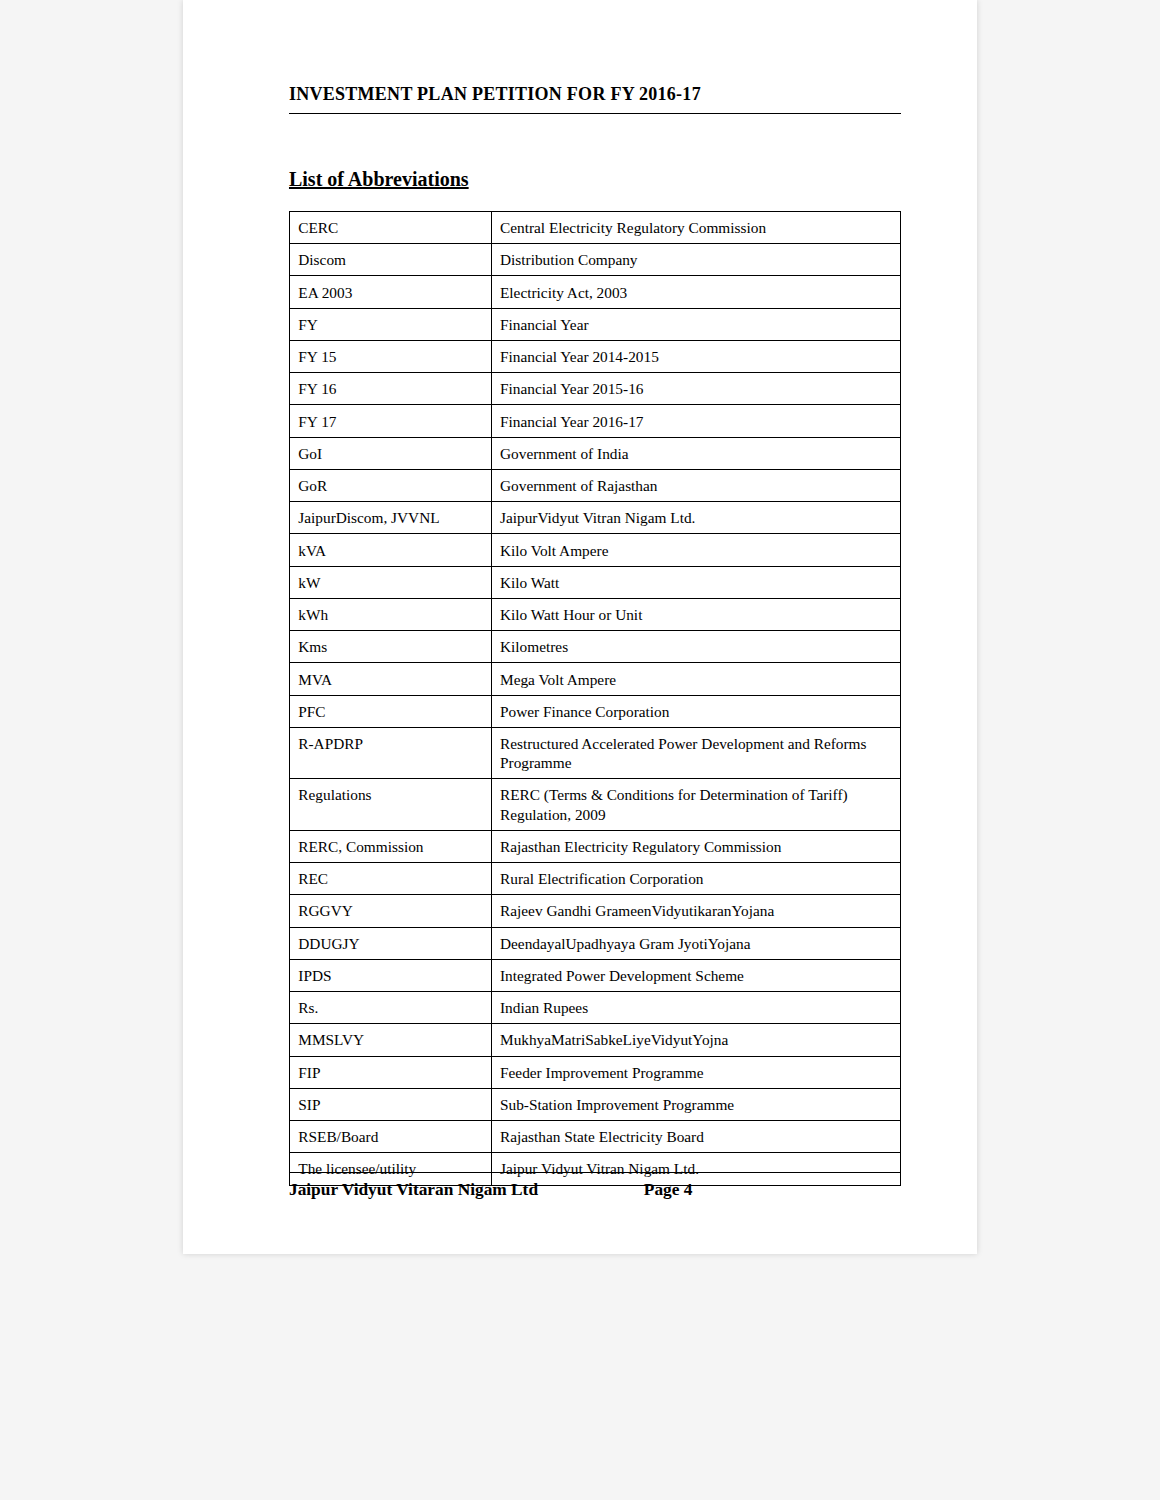INVESTMENT PLAN PETITION FOR FY 2016-17
List of Abbreviations
| CERC | Central Electricity Regulatory Commission |
| Discom | Distribution Company |
| EA 2003 | Electricity Act, 2003 |
| FY | Financial Year |
| FY 15 | Financial Year 2014-2015 |
| FY 16 | Financial Year 2015-16 |
| FY 17 | Financial Year 2016-17 |
| GoI | Government of India |
| GoR | Government of Rajasthan |
| JaipurDiscom, JVVNL | JaipurVidyut Vitran Nigam Ltd. |
| kVA | Kilo Volt Ampere |
| kW | Kilo Watt |
| kWh | Kilo Watt Hour or Unit |
| Kms | Kilometres |
| MVA | Mega Volt Ampere |
| PFC | Power Finance Corporation |
| R-APDRP | Restructured Accelerated Power Development and Reforms Programme |
| Regulations | RERC (Terms & Conditions for Determination of Tariff) Regulation, 2009 |
| RERC, Commission | Rajasthan Electricity Regulatory Commission |
| REC | Rural Electrification Corporation |
| RGGVY | Rajeev Gandhi GrameenVidyutikaranYojana |
| DDUGJY | DeendayalUpadhyaya Gram JyotiYojana |
| IPDS | Integrated Power Development Scheme |
| Rs. | Indian Rupees |
| MMSLVY | MukhyaMatriSabkeLiyeVidyutYojna |
| FIP | Feeder Improvement Programme |
| SIP | Sub-Station Improvement Programme |
| RSEB/Board | Rajasthan State Electricity Board |
| The licensee/utility | Jaipur Vidyut Vitran Nigam Ltd. |
Jaipur Vidyut Vitaran Nigam Ltd Page 4